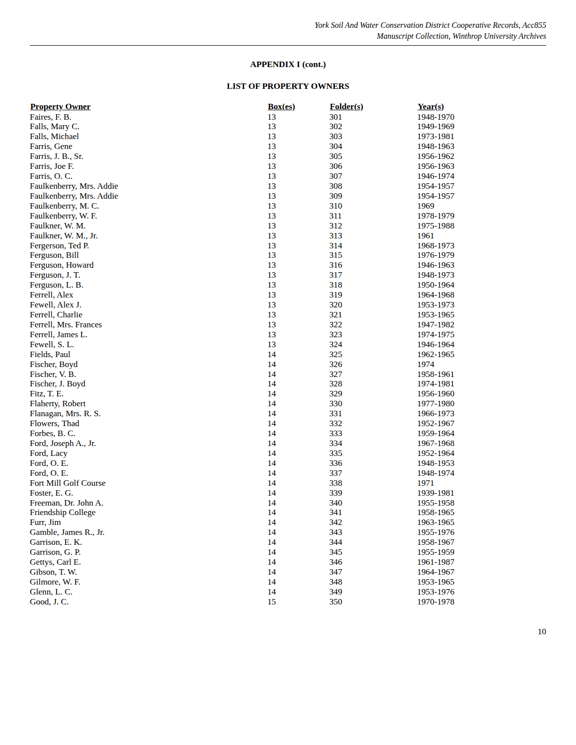York Soil And Water Conservation District Cooperative Records, Acc855
Manuscript Collection, Winthrop University Archives
APPENDIX I (cont.)
LIST OF PROPERTY OWNERS
| Property Owner | Box(es) | Folder(s) | Year(s) |
| --- | --- | --- | --- |
| Faires, F. B. | 13 | 301 | 1948-1970 |
| Falls, Mary C. | 13 | 302 | 1949-1969 |
| Falls, Michael | 13 | 303 | 1973-1981 |
| Farris, Gene | 13 | 304 | 1948-1963 |
| Farris, J. B., Sr. | 13 | 305 | 1956-1962 |
| Farris, Joe F. | 13 | 306 | 1956-1963 |
| Farris, O. C. | 13 | 307 | 1946-1974 |
| Faulkenberry, Mrs. Addie | 13 | 308 | 1954-1957 |
| Faulkenberry, Mrs. Addie | 13 | 309 | 1954-1957 |
| Faulkenberry, M. C. | 13 | 310 | 1969 |
| Faulkenberry, W. F. | 13 | 311 | 1978-1979 |
| Faulkner, W. M. | 13 | 312 | 1975-1988 |
| Faulkner, W. M., Jr. | 13 | 313 | 1961 |
| Fergerson, Ted P. | 13 | 314 | 1968-1973 |
| Ferguson, Bill | 13 | 315 | 1976-1979 |
| Ferguson, Howard | 13 | 316 | 1946-1963 |
| Ferguson, J. T. | 13 | 317 | 1948-1973 |
| Ferguson, L. B. | 13 | 318 | 1950-1964 |
| Ferrell, Alex | 13 | 319 | 1964-1968 |
| Fewell, Alex J. | 13 | 320 | 1953-1973 |
| Ferrell, Charlie | 13 | 321 | 1953-1965 |
| Ferrell, Mrs. Frances | 13 | 322 | 1947-1982 |
| Ferrell, James L. | 13 | 323 | 1974-1975 |
| Fewell, S. L. | 13 | 324 | 1946-1964 |
| Fields, Paul | 14 | 325 | 1962-1965 |
| Fischer, Boyd | 14 | 326 | 1974 |
| Fischer, V. B. | 14 | 327 | 1958-1961 |
| Fischer, J. Boyd | 14 | 328 | 1974-1981 |
| Fitz, T. E. | 14 | 329 | 1956-1960 |
| Flaherty, Robert | 14 | 330 | 1977-1980 |
| Flanagan, Mrs. R. S. | 14 | 331 | 1966-1973 |
| Flowers, Thad | 14 | 332 | 1952-1967 |
| Forbes, B. C. | 14 | 333 | 1959-1964 |
| Ford, Joseph A., Jr. | 14 | 334 | 1967-1968 |
| Ford, Lacy | 14 | 335 | 1952-1964 |
| Ford, O. E. | 14 | 336 | 1948-1953 |
| Ford, O. E. | 14 | 337 | 1948-1974 |
| Fort Mill Golf Course | 14 | 338 | 1971 |
| Foster, E. G. | 14 | 339 | 1939-1981 |
| Freeman, Dr. John A. | 14 | 340 | 1955-1958 |
| Friendship College | 14 | 341 | 1958-1965 |
| Furr, Jim | 14 | 342 | 1963-1965 |
| Gamble, James R., Jr. | 14 | 343 | 1955-1976 |
| Garrison, E. K. | 14 | 344 | 1958-1967 |
| Garrison, G. P. | 14 | 345 | 1955-1959 |
| Gettys, Carl E. | 14 | 346 | 1961-1987 |
| Gibson, T. W. | 14 | 347 | 1964-1967 |
| Gilmore, W. F. | 14 | 348 | 1953-1965 |
| Glenn, L. C. | 14 | 349 | 1953-1976 |
| Good, J. C. | 15 | 350 | 1970-1978 |
10